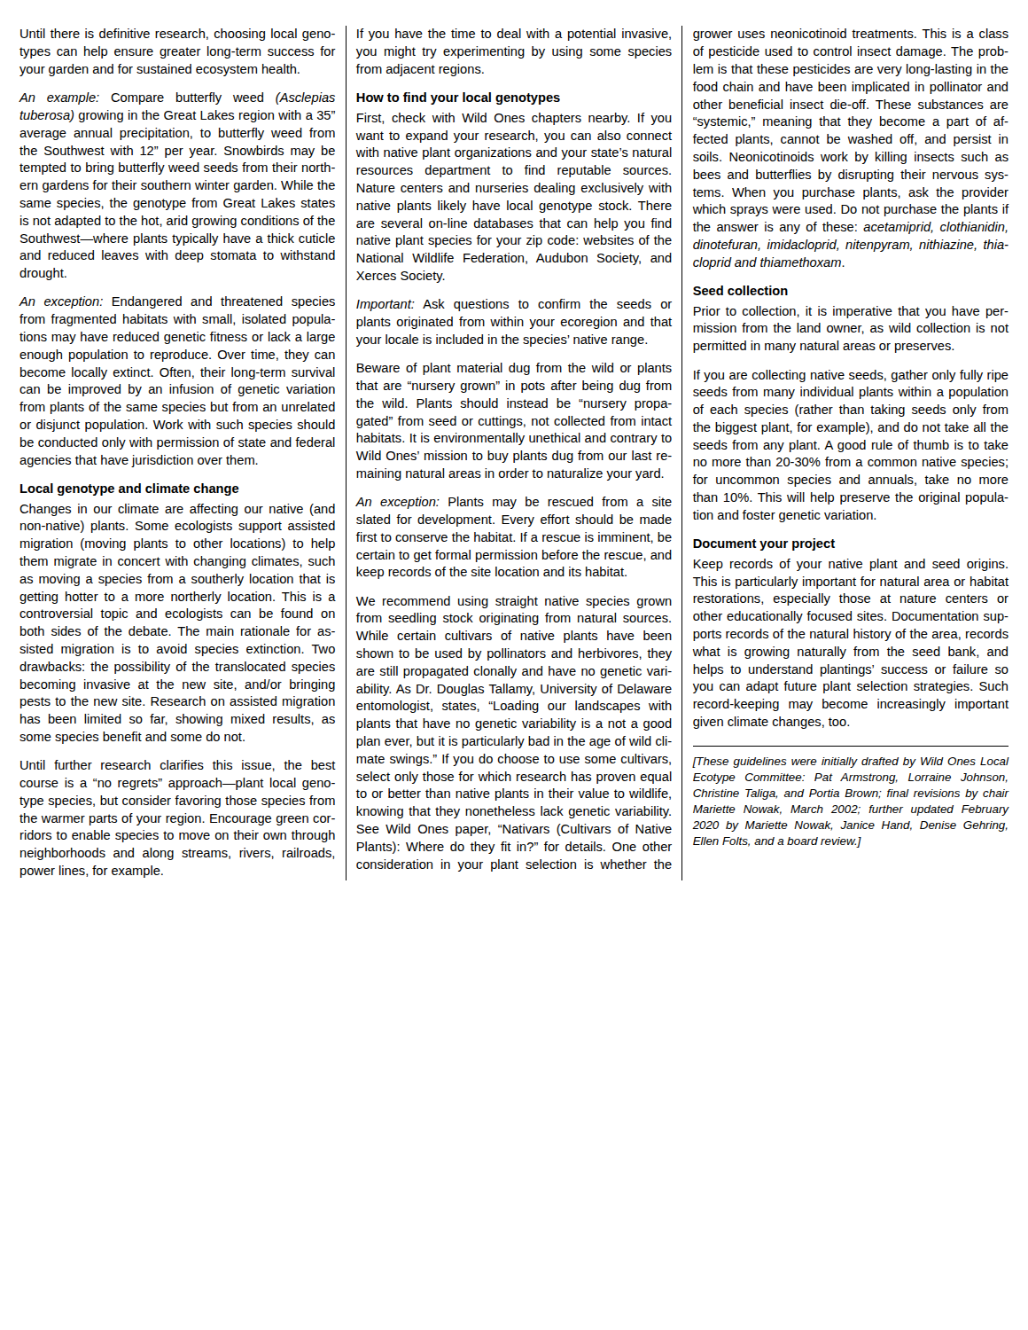Until there is definitive research, choosing local genotypes can help ensure greater long-term success for your garden and for sustained ecosystem health.
An example: Compare butterfly weed (Asclepias tuberosa) growing in the Great Lakes region with a 35” average annual precipitation, to butterfly weed from the Southwest with 12” per year. Snowbirds may be tempted to bring butterfly weed seeds from their northern gardens for their southern winter garden. While the same species, the genotype from Great Lakes states is not adapted to the hot, arid growing conditions of the Southwest—where plants typically have a thick cuticle and reduced leaves with deep stomata to withstand drought.
An exception: Endangered and threatened species from fragmented habitats with small, isolated populations may have reduced genetic fitness or lack a large enough population to reproduce. Over time, they can become locally extinct. Often, their long-term survival can be improved by an infusion of genetic variation from plants of the same species but from an unrelated or disjunct population. Work with such species should be conducted only with permission of state and federal agencies that have jurisdiction over them.
Local genotype and climate change
Changes in our climate are affecting our native (and non-native) plants. Some ecologists support assisted migration (moving plants to other locations) to help them migrate in concert with changing climates, such as moving a species from a southerly location that is getting hotter to a more northerly location. This is a controversial topic and ecologists can be found on both sides of the debate. The main rationale for assisted migration is to avoid species extinction. Two drawbacks: the possibility of the translocated species becoming invasive at the new site, and/or bringing pests to the new site. Research on assisted migration has been limited so far, showing mixed results, as some species benefit and some do not.
Until further research clarifies this issue, the best course is a “no regrets” approach—plant local genotype species, but consider favoring those species from the warmer parts of your region. Encourage green corridors to enable species to move on their own through neighborhoods and along streams, rivers, railroads, power lines, for example.
If you have the time to deal with a potential invasive, you might try experimenting by using some species from adjacent regions.
How to find your local genotypes
First, check with Wild Ones chapters nearby. If you want to expand your research, you can also connect with native plant organizations and your state’s natural resources department to find reputable sources. Nature centers and nurseries dealing exclusively with native plants likely have local genotype stock. There are several on-line databases that can help you find native plant species for your zip code: websites of the National Wildlife Federation, Audubon Society, and Xerces Society.
Important: Ask questions to confirm the seeds or plants originated from within your ecoregion and that your locale is included in the species’ native range.
Beware of plant material dug from the wild or plants that are “nursery grown” in pots after being dug from the wild. Plants should instead be “nursery propagated” from seed or cuttings, not collected from intact habitats. It is environmentally unethical and contrary to Wild Ones’ mission to buy plants dug from our last remaining natural areas in order to naturalize your yard.
An exception: Plants may be rescued from a site slated for development. Every effort should be made first to conserve the habitat. If a rescue is imminent, be certain to get formal permission before the rescue, and keep records of the site location and its habitat.
We recommend using straight native species grown from seedling stock originating from natural sources. While certain cultivars of native plants have been shown to be used by pollinators and herbivores, they are still propagated clonally and have no genetic variability. As Dr. Douglas Tallamy, University of Delaware entomologist, states, “Loading our landscapes with plants that have no genetic variability is a not a good plan ever, but it is particularly bad in the age of wild climate swings.” If you do choose to use some cultivars, select only those for which research has proven equal to or better than native plants in their value to wildlife, knowing that they nonetheless lack genetic variability. See Wild Ones paper, “Nativars (Cultivars of Native Plants): Where do they fit in?” for details. One other consideration in your plant selection is whether the grower uses neonicotinoid treatments. This is a class of pesticide used to control insect damage. The problem is that these pesticides are very long-lasting in the food chain and have been implicated in pollinator and other beneficial insect die-off. These substances are “systemic,” meaning that they become a part of affected plants, cannot be washed off, and persist in soils. Neonicotinoids work by killing insects such as bees and butterflies by disrupting their nervous systems. When you purchase plants, ask the provider which sprays were used. Do not purchase the plants if the answer is any of these: acetamiprid, clothianidin, dinotefuran, imidacloprid, nitenpyram, nithiazine, thiacloprid and thiamethoxam.
Seed collection
Prior to collection, it is imperative that you have permission from the land owner, as wild collection is not permitted in many natural areas or preserves.
If you are collecting native seeds, gather only fully ripe seeds from many individual plants within a population of each species (rather than taking seeds only from the biggest plant, for example), and do not take all the seeds from any plant. A good rule of thumb is to take no more than 20-30% from a common native species; for uncommon species and annuals, take no more than 10%. This will help preserve the original population and foster genetic variation.
Document your project
Keep records of your native plant and seed origins. This is particularly important for natural area or habitat restorations, especially those at nature centers or other educationally focused sites. Documentation supports records of the natural history of the area, records what is growing naturally from the seed bank, and helps to understand plantings’ success or failure so you can adapt future plant selection strategies. Such record-keeping may become increasingly important given climate changes, too.
[These guidelines were initially drafted by Wild Ones Local Ecotype Committee: Pat Armstrong, Lorraine Johnson, Christine Taliga, and Portia Brown; final revisions by chair Mariette Nowak, March 2002; further updated February 2020 by Mariette Nowak, Janice Hand, Denise Gehring, Ellen Folts, and a board review.]